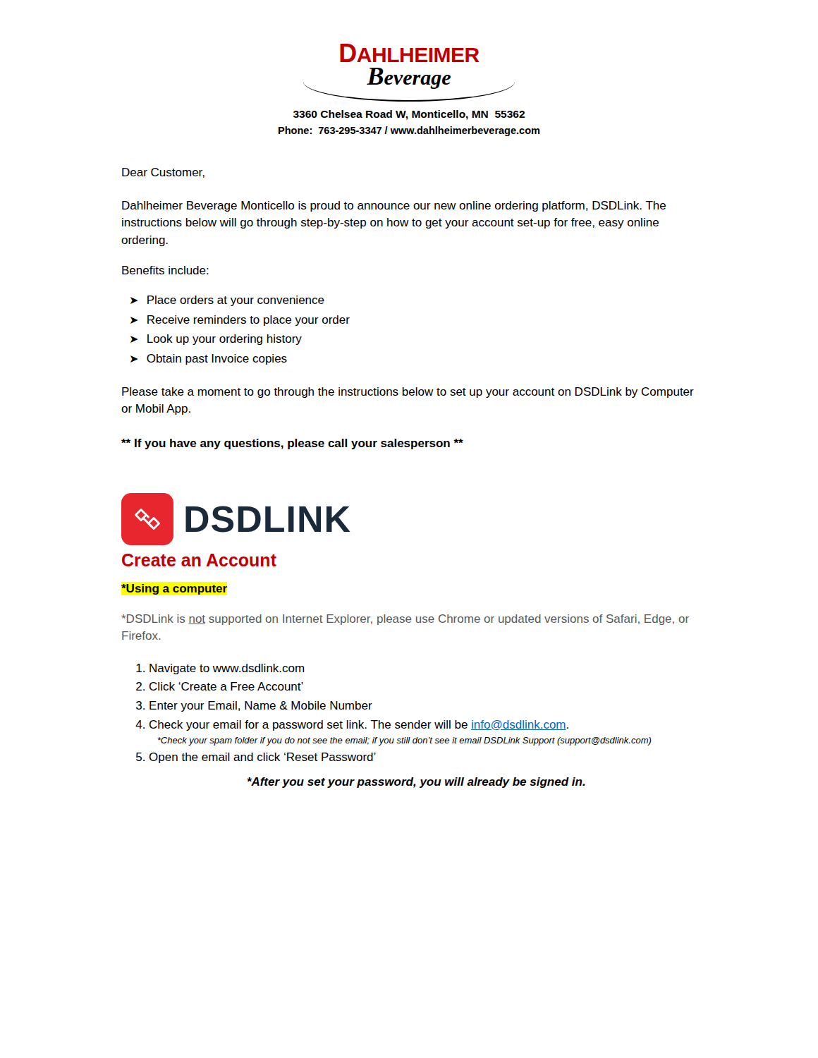DAHLHEIMER
Beverage
3360 Chelsea Road W, Monticello, MN 55362
Phone: 763-295-3347 / www.dahlheimerbeverage.com
Dear Customer,
Dahlheimer Beverage Monticello is proud to announce our new online ordering platform, DSDLink. The instructions below will go through step-by-step on how to get your account set-up for free, easy online ordering.
Benefits include:
Place orders at your convenience
Receive reminders to place your order
Look up your ordering history
Obtain past Invoice copies
Please take a moment to go through the instructions below to set up your account on DSDLink by Computer or Mobil App.
** If you have any questions, please call your salesperson **
DSDLINK
Create an Account
*Using a computer
*DSDLink is not supported on Internet Explorer, please use Chrome or updated versions of Safari, Edge, or Firefox.
Navigate to www.dsdlink.com
Click ‘Create a Free Account’
Enter your Email, Name & Mobile Number
Check your email for a password set link. The sender will be info@dsdlink.com. *Check your spam folder if you do not see the email; if you still don’t see it email DSDLink Support (support@dsdlink.com)
Open the email and click ‘Reset Password’
*After you set your password, you will already be signed in.